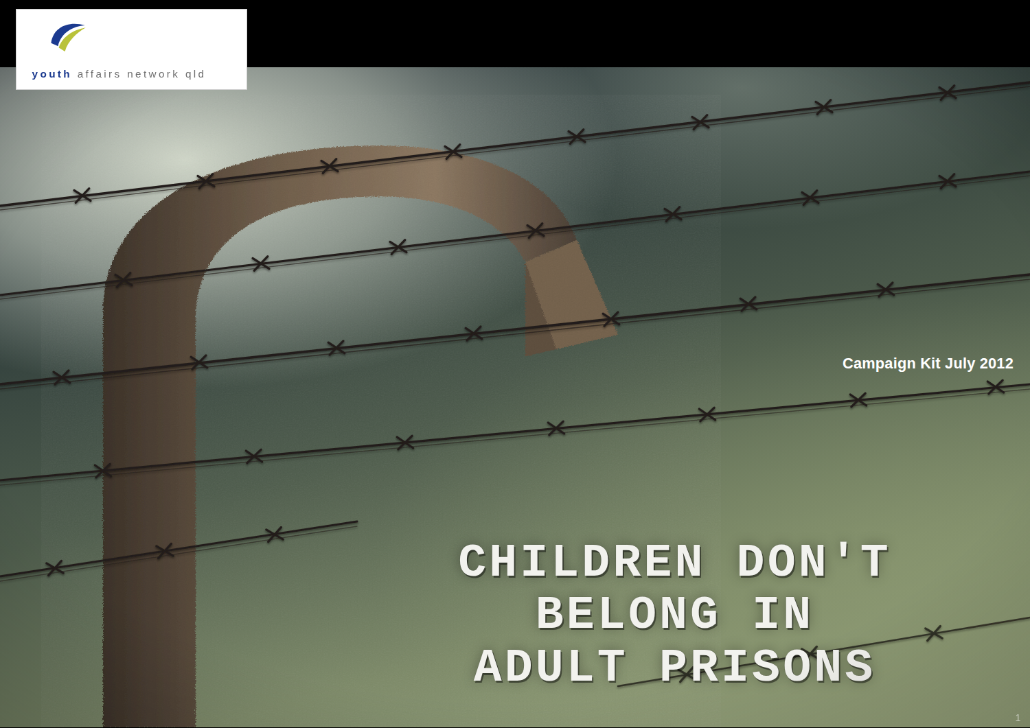Campaign Kit July 2012
youth affairs network qld
Children don't belong in adult prisons
1